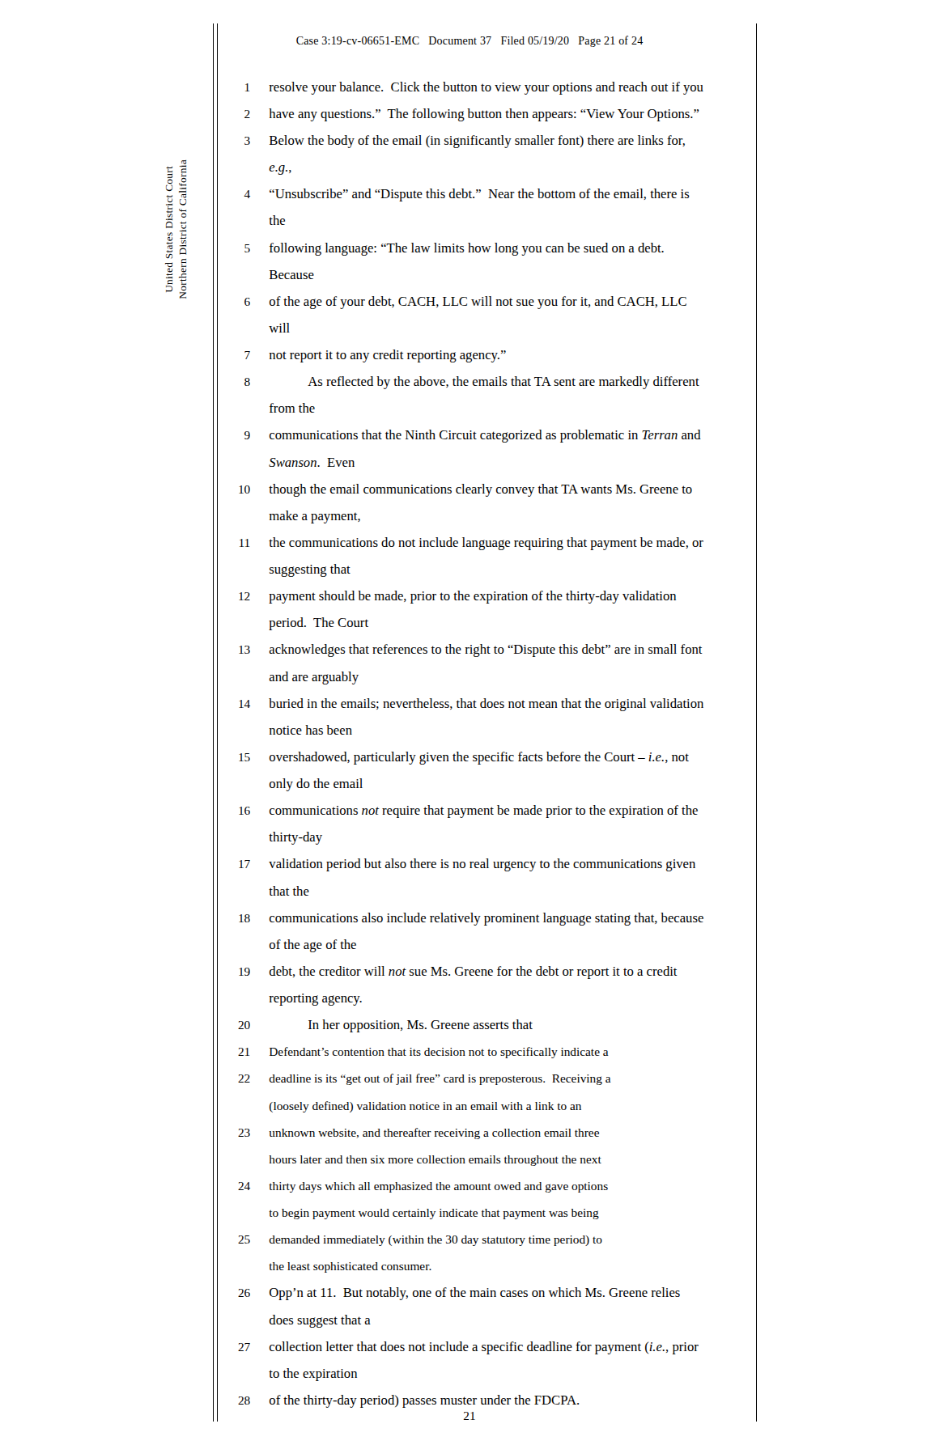Case 3:19-cv-06651-EMC Document 37 Filed 05/19/20 Page 21 of 24
United States District Court Northern District of California
1 resolve your balance. Click the button to view your options and reach out if you
2 have any questions.” The following button then appears: “View Your Options.”
3 Below the body of the email (in significantly smaller font) there are links for, e.g.,
4“Unsubscribe” and “Dispute this debt.” Near the bottom of the email, there is the
5 following language: “The law limits how long you can be sued on a debt. Because
6 of the age of your debt, CACH, LLC will not sue you for it, and CACH, LLC will
7 not report it to any credit reporting agency.”
8 As reflected by the above, the emails that TA sent are markedly different from the
9 communications that the Ninth Circuit categorized as problematic in Terran and Swanson. Even
10 though the email communications clearly convey that TA wants Ms. Greene to make a payment,
11 the communications do not include language requiring that payment be made, or suggesting that
12 payment should be made, prior to the expiration of the thirty-day validation period. The Court
13 acknowledges that references to the right to “Dispute this debt” are in small font and are arguably
14 buried in the emails; nevertheless, that does not mean that the original validation notice has been
15 overshadowed, particularly given the specific facts before the Court – i.e., not only do the email
16 communications not require that payment be made prior to the expiration of the thirty-day
17 validation period but also there is no real urgency to the communications given that the
18 communications also include relatively prominent language stating that, because of the age of the
19 debt, the creditor will not sue Ms. Greene for the debt or report it to a credit reporting agency.
20 In her opposition, Ms. Greene asserts that
21 Defendant’s contention that its decision not to specifically indicate a
22 deadline is its “get out of jail free” card is preposterous. Receiving a
(loosely defined) validation notice in an email with a link to an
23 unknown website, and thereafter receiving a collection email three
hours later and then six more collection emails throughout the next
24 thirty days which all emphasized the amount owed and gave options
to begin payment would certainly indicate that payment was being
25 demanded immediately (within the 30 day statutory time period) to
the least sophisticated consumer.
26 Opp’n at 11. But notably, one of the main cases on which Ms. Greene relies does suggest that a
27 collection letter that does not include a specific deadline for payment (i.e., prior to the expiration
28 of the thirty-day period) passes muster under the FDCPA.
21